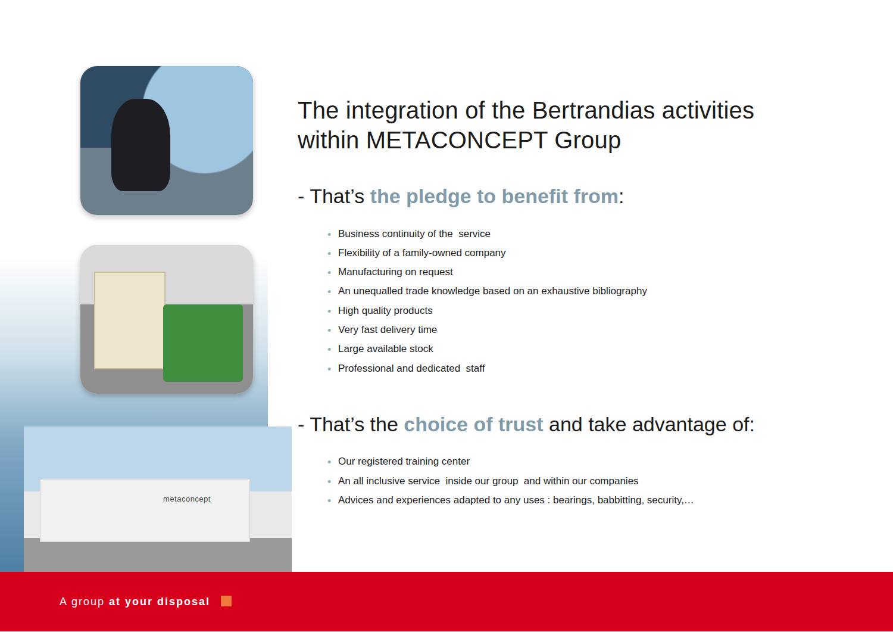The integration of the Bertrandias activities
within METACONCEPT Group
- That’s the pledge to benefit from:
Business continuity of the service
Flexibility of a family-owned company
Manufacturing on request
An unequalled trade knowledge based on an exhaustive bibliography
High quality products
Very fast delivery time
Large available stock
Professional and dedicated staff
- That’s the choice of trust and take advantage of:
Our registered training center
An all inclusive service inside our group and within our companies
Advices and experiences adapted to any uses : bearings, babbitting, security,…
A group at your disposal